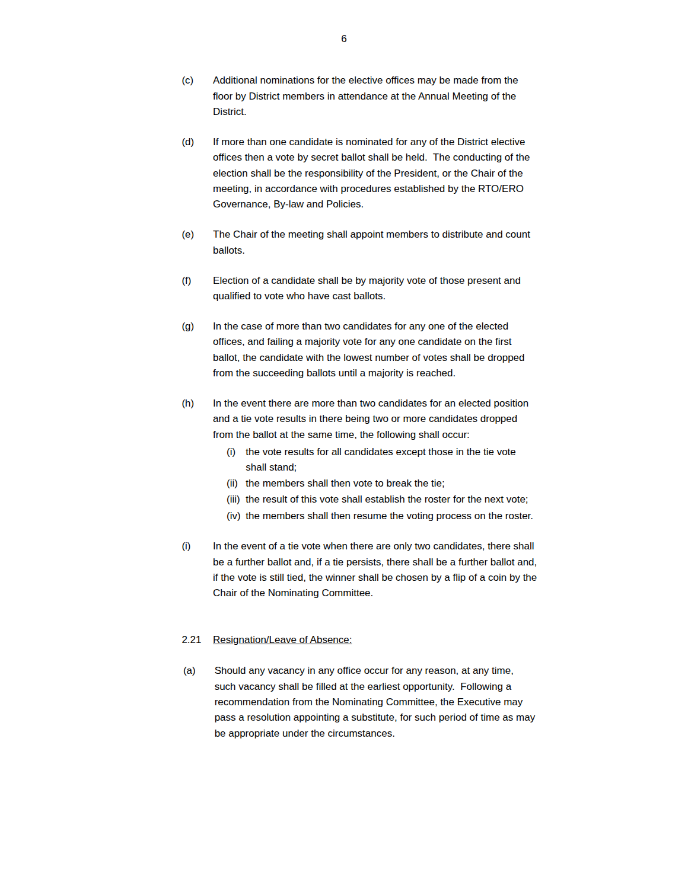6
(c)
Additional nominations for the elective offices may be made from the floor by District members in attendance at the Annual Meeting of the District.
(d)
If more than one candidate is nominated for any of the District elective offices then a vote by secret ballot shall be held. The conducting of the election shall be the responsibility of the President, or the Chair of the meeting, in accordance with procedures established by the RTO/ERO Governance, By-law and Policies.
(e)
The Chair of the meeting shall appoint members to distribute and count ballots.
(f)
Election of a candidate shall be by majority vote of those present and qualified to vote who have cast ballots.
(g)
In the case of more than two candidates for any one of the elected offices, and failing a majority vote for any one candidate on the first ballot, the candidate with the lowest number of votes shall be dropped from the succeeding ballots until a majority is reached.
(h)
In the event there are more than two candidates for an elected position and a tie vote results in there being two or more candidates dropped from the ballot at the same time, the following shall occur:
(i)
the vote results for all candidates except those in the tie vote shall stand;
(ii)
the members shall then vote to break the tie;
(iii)
the result of this vote shall establish the roster for the next vote;
(iv)
the members shall then resume the voting process on the roster.
(i)
In the event of a tie vote when there are only two candidates, there shall be a further ballot and, if a tie persists, there shall be a further ballot and, if the vote is still tied, the winner shall be chosen by a flip of a coin by the Chair of the Nominating Committee.
2.21
Resignation/Leave of Absence:
(a)
Should any vacancy in any office occur for any reason, at any time, such vacancy shall be filled at the earliest opportunity. Following a recommendation from the Nominating Committee, the Executive may pass a resolution appointing a substitute, for such period of time as may be appropriate under the circumstances.